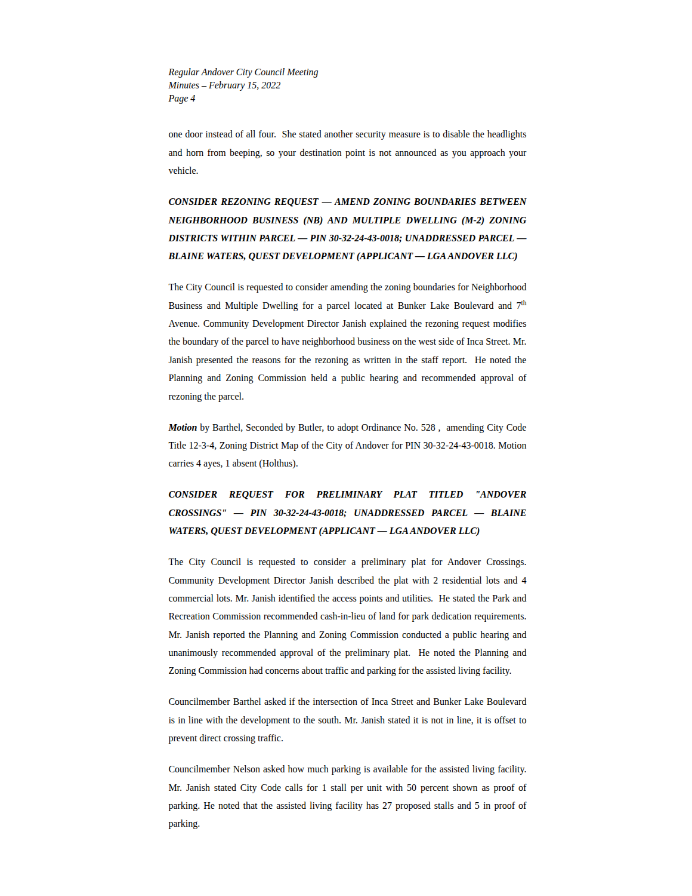Regular Andover City Council Meeting
Minutes – February 15, 2022
Page 4
one door instead of all four. She stated another security measure is to disable the headlights and horn from beeping, so your destination point is not announced as you approach your vehicle.
Consider Rezoning Request — Amend Zoning Boundaries Between Neighborhood Business (NB) and Multiple Dwelling (M-2) Zoning Districts Within Parcel — PIN 30-32-24-43-0018; Unaddressed Parcel — Blaine Waters, Quest Development (Applicant — LGA Andover LLC)
The City Council is requested to consider amending the zoning boundaries for Neighborhood Business and Multiple Dwelling for a parcel located at Bunker Lake Boulevard and 7th Avenue. Community Development Director Janish explained the rezoning request modifies the boundary of the parcel to have neighborhood business on the west side of Inca Street. Mr. Janish presented the reasons for the rezoning as written in the staff report. He noted the Planning and Zoning Commission held a public hearing and recommended approval of rezoning the parcel.
Motion by Barthel, Seconded by Butler, to adopt Ordinance No. 528 , amending City Code Title 12-3-4, Zoning District Map of the City of Andover for PIN 30-32-24-43-0018. Motion carries 4 ayes, 1 absent (Holthus).
Consider Request for Preliminary Plat Titled "Andover Crossings" — PIN 30-32-24-43-0018; Unaddressed Parcel — Blaine Waters, Quest Development (Applicant — LGA Andover LLC)
The City Council is requested to consider a preliminary plat for Andover Crossings. Community Development Director Janish described the plat with 2 residential lots and 4 commercial lots. Mr. Janish identified the access points and utilities. He stated the Park and Recreation Commission recommended cash-in-lieu of land for park dedication requirements. Mr. Janish reported the Planning and Zoning Commission conducted a public hearing and unanimously recommended approval of the preliminary plat. He noted the Planning and Zoning Commission had concerns about traffic and parking for the assisted living facility.
Councilmember Barthel asked if the intersection of Inca Street and Bunker Lake Boulevard is in line with the development to the south. Mr. Janish stated it is not in line, it is offset to prevent direct crossing traffic.
Councilmember Nelson asked how much parking is available for the assisted living facility. Mr. Janish stated City Code calls for 1 stall per unit with 50 percent shown as proof of parking. He noted that the assisted living facility has 27 proposed stalls and 5 in proof of parking.